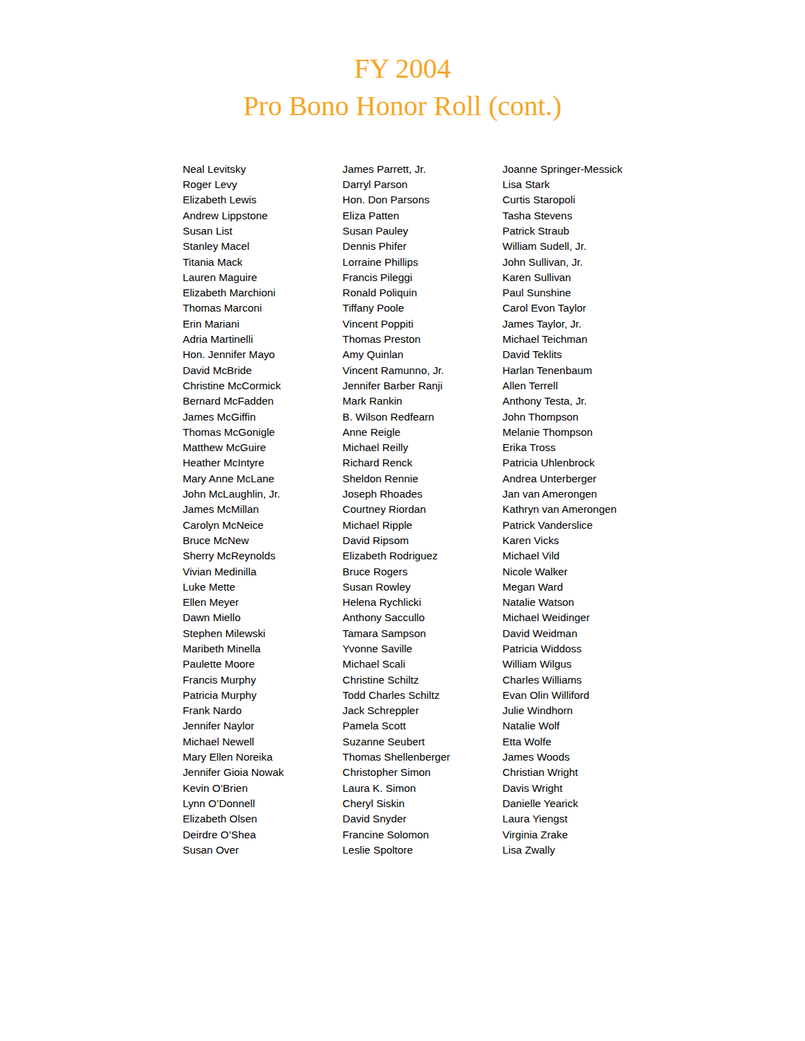FY 2004
Pro Bono Honor Roll (cont.)
Neal Levitsky
Roger Levy
Elizabeth Lewis
Andrew Lippstone
Susan List
Stanley Macel
Titania Mack
Lauren Maguire
Elizabeth Marchioni
Thomas Marconi
Erin Mariani
Adria Martinelli
Hon. Jennifer Mayo
David McBride
Christine McCormick
Bernard McFadden
James McGiffin
Thomas McGonigle
Matthew McGuire
Heather McIntyre
Mary Anne McLane
John McLaughlin, Jr.
James McMillan
Carolyn McNeice
Bruce McNew
Sherry McReynolds
Vivian Medinilla
Luke Mette
Ellen Meyer
Dawn Miello
Stephen Milewski
Maribeth Minella
Paulette Moore
Francis Murphy
Patricia Murphy
Frank Nardo
Jennifer Naylor
Michael Newell
Mary Ellen Noreika
Jennifer Gioia Nowak
Kevin O’Brien
Lynn O’Donnell
Elizabeth Olsen
Deirdre O’Shea
Susan Over
James Parrett, Jr.
Darryl Parson
Hon. Don Parsons
Eliza Patten
Susan Pauley
Dennis Phifer
Lorraine Phillips
Francis Pileggi
Ronald Poliquin
Tiffany Poole
Vincent Poppiti
Thomas Preston
Amy Quinlan
Vincent Ramunno, Jr.
Jennifer Barber Ranji
Mark Rankin
B. Wilson Redfearn
Anne Reigle
Michael Reilly
Richard Renck
Sheldon Rennie
Joseph Rhoades
Courtney Riordan
Michael Ripple
David Ripsom
Elizabeth Rodriguez
Bruce Rogers
Susan Rowley
Helena Rychlicki
Anthony Saccullo
Tamara Sampson
Yvonne Saville
Michael Scali
Christine Schiltz
Todd Charles Schiltz
Jack Schreppler
Pamela Scott
Suzanne Seubert
Thomas Shellenberger
Christopher Simon
Laura K. Simon
Cheryl Siskin
David Snyder
Francine Solomon
Leslie Spoltore
Joanne Springer-Messick
Lisa Stark
Curtis Staropoli
Tasha Stevens
Patrick Straub
William Sudell, Jr.
John Sullivan, Jr.
Karen Sullivan
Paul Sunshine
Carol Evon Taylor
James Taylor, Jr.
Michael Teichman
David Teklits
Harlan Tenenbaum
Allen Terrell
Anthony Testa, Jr.
John Thompson
Melanie Thompson
Erika Tross
Patricia Uhlenbrock
Andrea Unterberger
Jan van Amerongen
Kathryn van Amerongen
Patrick Vanderslice
Karen Vicks
Michael Vild
Nicole Walker
Megan Ward
Natalie Watson
Michael Weidinger
David Weidman
Patricia Widdoss
William Wilgus
Charles Williams
Evan Olin Williford
Julie Windhorn
Natalie Wolf
Etta Wolfe
James Woods
Christian Wright
Davis Wright
Danielle Yearick
Laura Yiengst
Virginia Zrake
Lisa Zwally